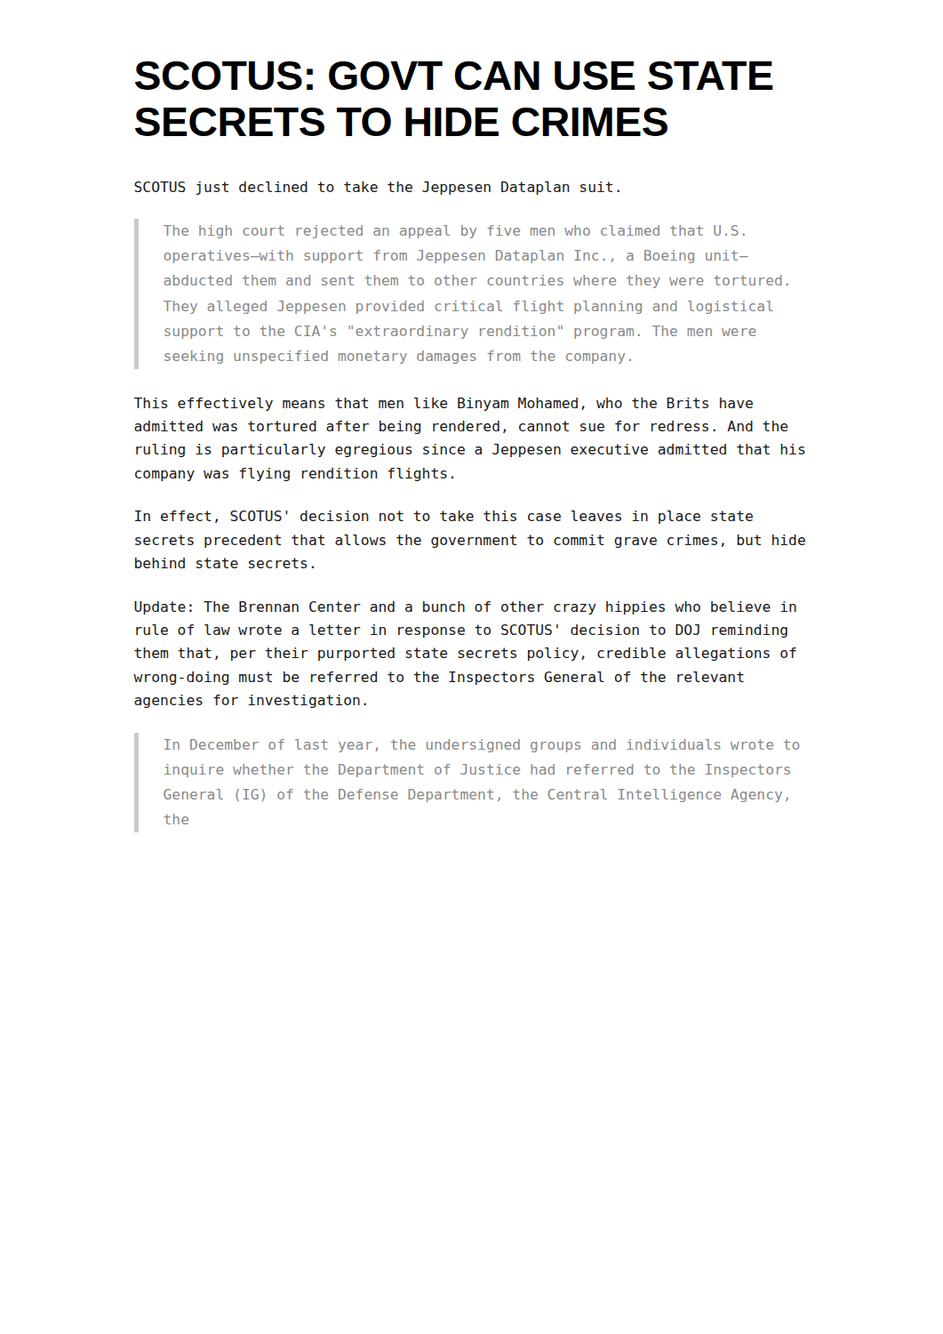SCOTUS: GOVT CAN USE STATE SECRETS TO HIDE CRIMES
SCOTUS just declined to take the Jeppesen Dataplan suit.
The high court rejected an appeal by five men who claimed that U.S. operatives—with support from Jeppesen Dataplan Inc., a Boeing unit—abducted them and sent them to other countries where they were tortured. They alleged Jeppesen provided critical flight planning and logistical support to the CIA's "extraordinary rendition" program. The men were seeking unspecified monetary damages from the company.
This effectively means that men like Binyam Mohamed, who the Brits have admitted was tortured after being rendered, cannot sue for redress. And the ruling is particularly egregious since a Jeppesen executive admitted that his company was flying rendition flights.
In effect, SCOTUS' decision not to take this case leaves in place state secrets precedent that allows the government to commit grave crimes, but hide behind state secrets.
Update: The Brennan Center and a bunch of other crazy hippies who believe in rule of law wrote a letter in response to SCOTUS' decision to DOJ reminding them that, per their purported state secrets policy, credible allegations of wrong-doing must be referred to the Inspectors General of the relevant agencies for investigation.
In December of last year, the undersigned groups and individuals wrote to inquire whether the Department of Justice had referred to the Inspectors General (IG) of the Defense Department, the Central Intelligence Agency, the